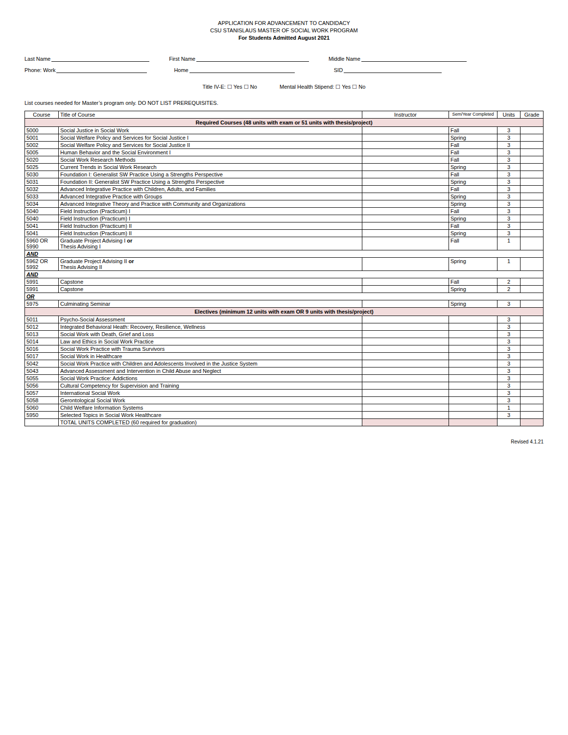APPLICATION FOR ADVANCEMENT TO CANDIDACY
CSU STANISLAUS MASTER OF SOCIAL WORK PROGRAM
For Students Admitted August 2021
Last Name First Name Middle Name
Phone: Work Home SID
Title IV-E: ☐ Yes ☐ No Mental Health Stipend: ☐ Yes ☐ No
List courses needed for Master’s program only. DO NOT LIST PREREQUISITES.
| Course | Title of Course | Instructor | Sem/Year Completed | Units | Grade |
| --- | --- | --- | --- | --- | --- |
| Required Courses (48 units with exam or 51 units with thesis/project) |
| 5000 | Social Justice in Social Work | | Fall | 3 | |
| 5001 | Social Welfare Policy and Services for Social Justice I | | Spring | 3 | |
| 5002 | Social Welfare Policy and Services for Social Justice II | | Fall | 3 | |
| 5005 | Human Behavior and the Social Environment I | | Fall | 3 | |
| 5020 | Social Work Research Methods | | Fall | 3 | |
| 5025 | Current Trends in Social Work Research | | Spring | 3 | |
| 5030 | Foundation I: Generalist SW Practice Using a Strengths Perspective | | Fall | 3 | |
| 5031 | Foundation II: Generalist SW Practice Using a Strengths Perspective | | Spring | 3 | |
| 5032 | Advanced Integrative Practice with Children, Adults, and Families | | Fall | 3 | |
| 5033 | Advanced Integrative Practice with Groups | | Spring | 3 | |
| 5034 | Advanced Integrative Theory and Practice with Community and Organizations | | Spring | 3 | |
| 5040 | Field Instruction (Practicum) I | | Fall | 3 | |
| 5040 | Field Instruction (Practicum) I | | Spring | 3 | |
| 5041 | Field Instruction (Practicum) II | | Fall | 3 | |
| 5041 | Field Instruction (Practicum) II | | Spring | 3 | |
| 5960 OR 5990 | Graduate Project Advising I or Thesis Advising I | | Fall | 1 | |
| AND |
| 5962 OR 5992 | Graduate Project Advising II or Thesis Advising II | | Spring | 1 | |
| AND |
| 5991 | Capstone | | Fall | 2 | |
| 5991 | Capstone | | Spring | 2 | |
| OR |
| 5975 | Culminating Seminar | | Spring | 3 | |
| Electives (minimum 12 units with exam OR 9 units with thesis/project) |
| 5011 | Psycho-Social Assessment | | | 3 | |
| 5012 | Integrated Behavioral Heath: Recovery, Resilience, Wellness | | | 3 | |
| 5013 | Social Work with Death, Grief and Loss | | | 3 | |
| 5014 | Law and Ethics in Social Work Practice | | | 3 | |
| 5016 | Social Work Practice with Trauma Survivors | | | 3 | |
| 5017 | Social Work in Healthcare | | | 3 | |
| 5042 | Social Work Practice with Children and Adolescents Involved in the Justice System | | | 3 | |
| 5043 | Advanced Assessment and Intervention in Child Abuse and Neglect | | | 3 | |
| 5055 | Social Work Practice: Addictions | | | 3 | |
| 5056 | Cultural Competency for Supervision and Training | | | 3 | |
| 5057 | International Social Work | | | 3 | |
| 5058 | Gerontological Social Work | | | 3 | |
| 5060 | Child Welfare Information Systems | | | 1 | |
| 5950 | Selected Topics in Social Work Healthcare | | | 3 | |
| | TOTAL UNITS COMPLETED (60 required for graduation) | | | | |
Revised 4.1.21